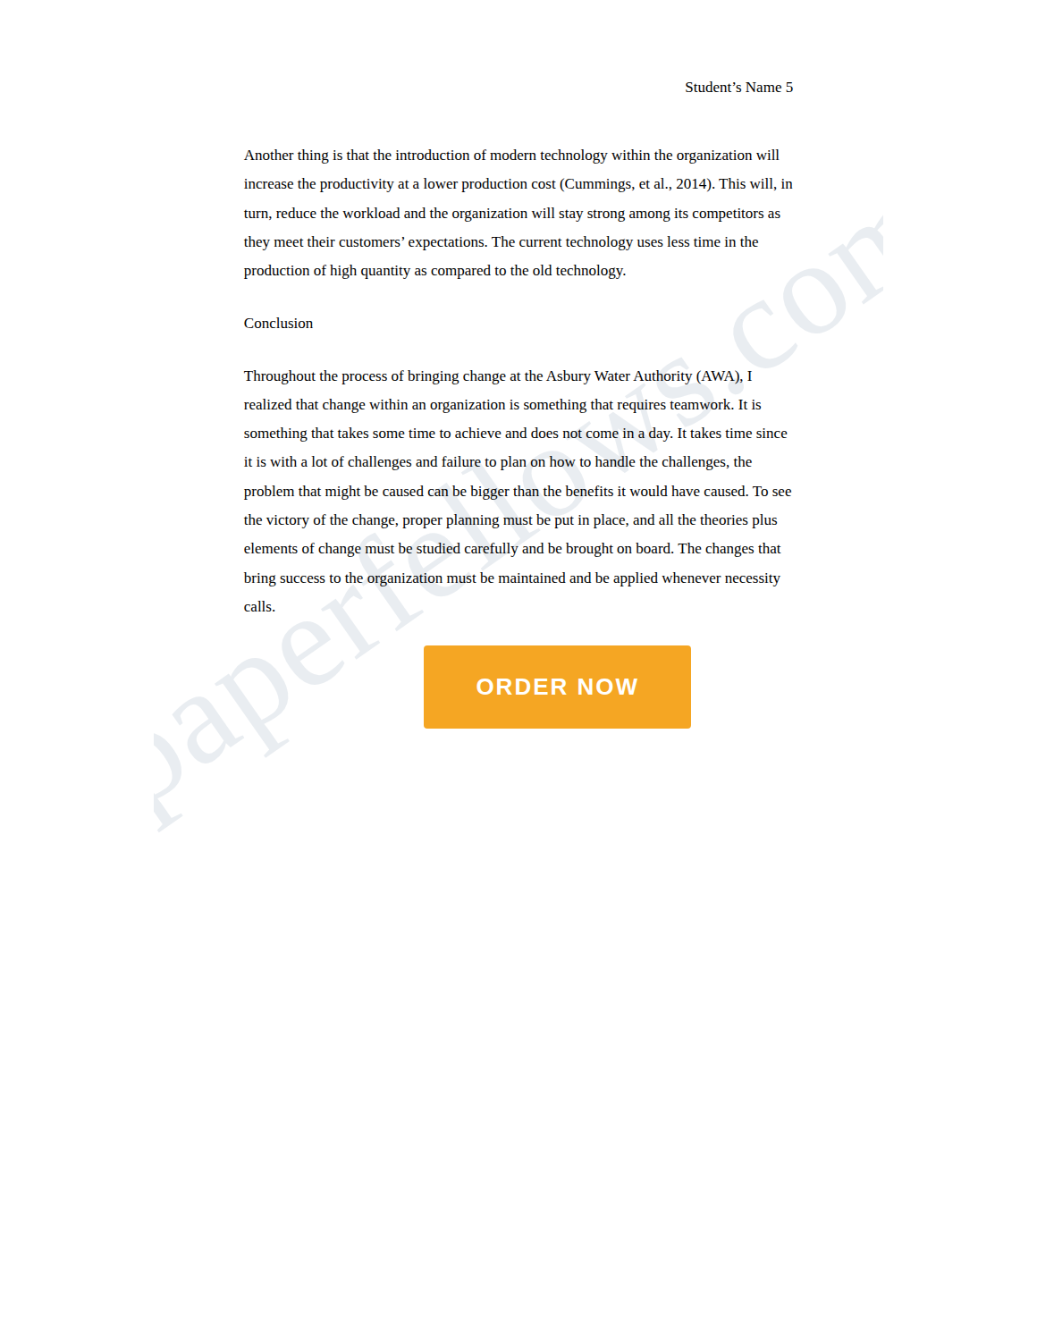paperfellows.com
Student’s Name 5
Another thing is that the introduction of modern technology within the organization will increase the productivity at a lower production cost (Cummings, et al., 2014). This will, in turn, reduce the workload and the organization will stay strong among its competitors as they meet their customers’ expectations. The current technology uses less time in the production of high quantity as compared to the old technology.
Conclusion
Throughout the process of bringing change at the Asbury Water Authority (AWA), I realized that change within an organization is something that requires teamwork. It is something that takes some time to achieve and does not come in a day. It takes time since it is with a lot of challenges and failure to plan on how to handle the challenges, the problem that might be caused can be bigger than the benefits it would have caused. To see the victory of the change, proper planning must be put in place, and all the theories plus elements of change must be studied carefully and be brought on board. The changes that bring success to the organization must be maintained and be applied whenever necessity calls.
ORDER NOW